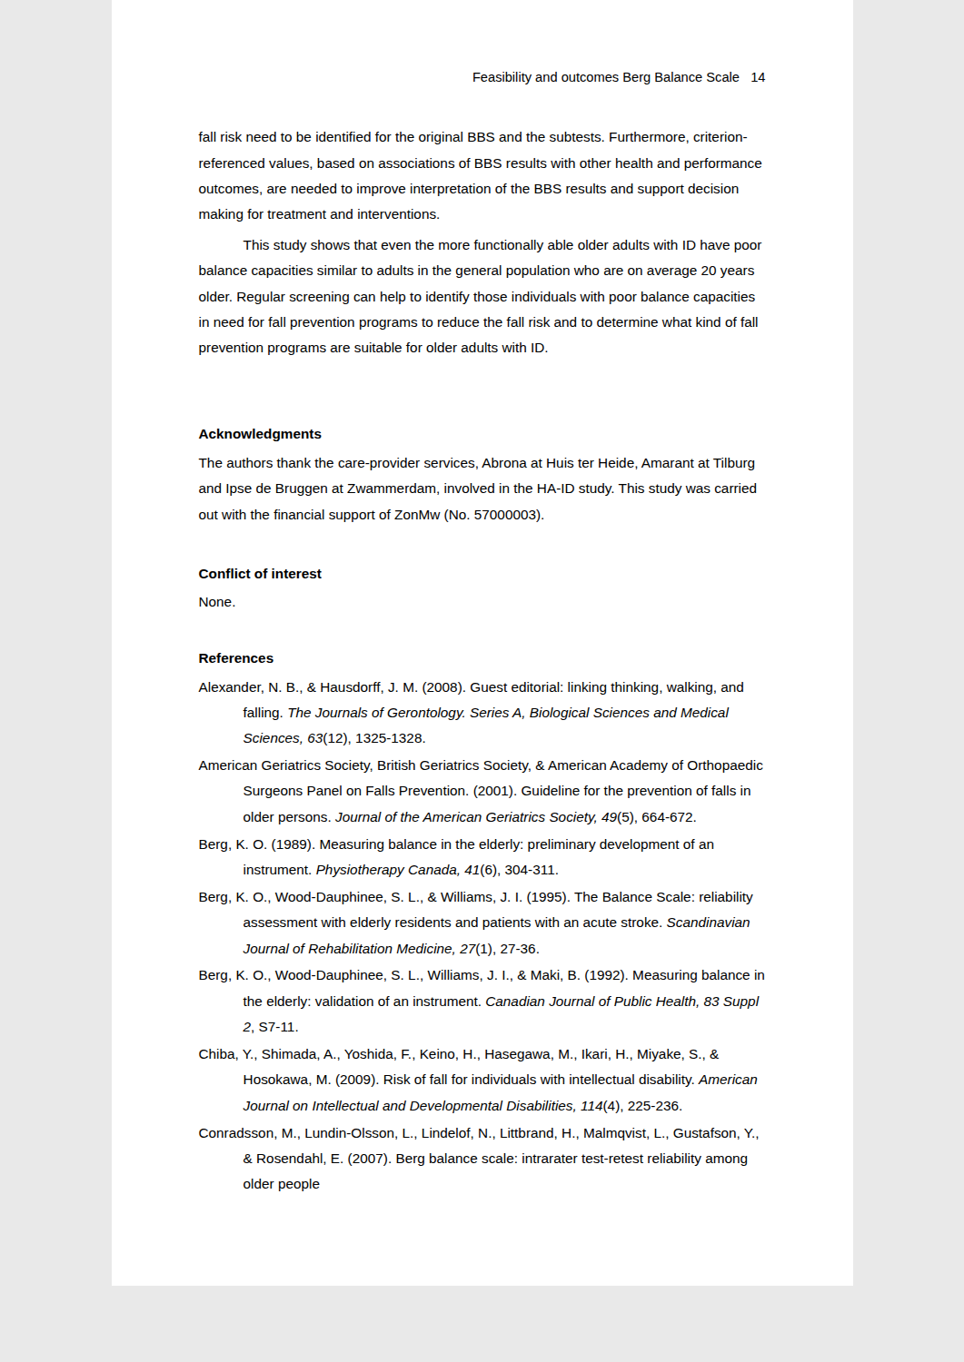Feasibility and outcomes Berg Balance Scale 14
fall risk need to be identified for the original BBS and the subtests. Furthermore, criterion-referenced values, based on associations of BBS results with other health and performance outcomes, are needed to improve interpretation of the BBS results and support decision making for treatment and interventions.
This study shows that even the more functionally able older adults with ID have poor balance capacities similar to adults in the general population who are on average 20 years older. Regular screening can help to identify those individuals with poor balance capacities in need for fall prevention programs to reduce the fall risk and to determine what kind of fall prevention programs are suitable for older adults with ID.
Acknowledgments
The authors thank the care-provider services, Abrona at Huis ter Heide, Amarant at Tilburg and Ipse de Bruggen at Zwammerdam, involved in the HA-ID study. This study was carried out with the financial support of ZonMw (No. 57000003).
Conflict of interest
None.
References
Alexander, N. B., & Hausdorff, J. M. (2008). Guest editorial: linking thinking, walking, and falling. The Journals of Gerontology. Series A, Biological Sciences and Medical Sciences, 63(12), 1325-1328.
American Geriatrics Society, British Geriatrics Society, & American Academy of Orthopaedic Surgeons Panel on Falls Prevention. (2001). Guideline for the prevention of falls in older persons. Journal of the American Geriatrics Society, 49(5), 664-672.
Berg, K. O. (1989). Measuring balance in the elderly: preliminary development of an instrument. Physiotherapy Canada, 41(6), 304-311.
Berg, K. O., Wood-Dauphinee, S. L., & Williams, J. I. (1995). The Balance Scale: reliability assessment with elderly residents and patients with an acute stroke. Scandinavian Journal of Rehabilitation Medicine, 27(1), 27-36.
Berg, K. O., Wood-Dauphinee, S. L., Williams, J. I., & Maki, B. (1992). Measuring balance in the elderly: validation of an instrument. Canadian Journal of Public Health, 83 Suppl 2, S7-11.
Chiba, Y., Shimada, A., Yoshida, F., Keino, H., Hasegawa, M., Ikari, H., Miyake, S., & Hosokawa, M. (2009). Risk of fall for individuals with intellectual disability. American Journal on Intellectual and Developmental Disabilities, 114(4), 225-236.
Conradsson, M., Lundin-Olsson, L., Lindelof, N., Littbrand, H., Malmqvist, L., Gustafson, Y., & Rosendahl, E. (2007). Berg balance scale: intrarater test-retest reliability among older people